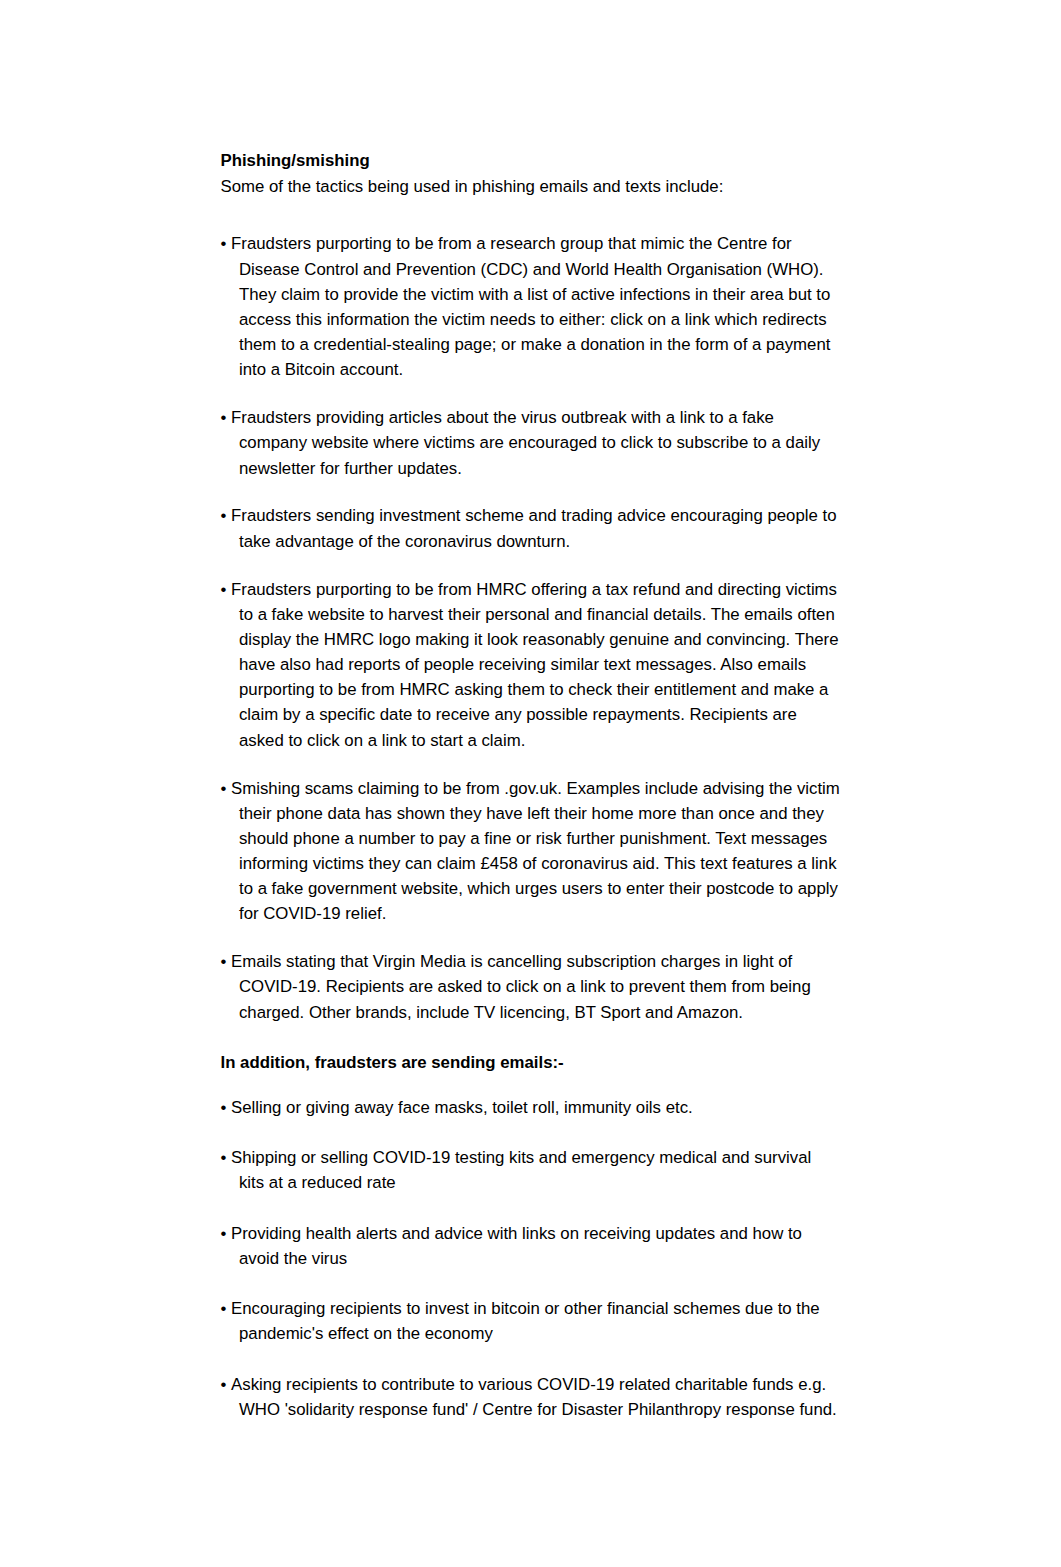Phishing/smishing
Some of the tactics being used in phishing emails and texts include:
Fraudsters purporting to be from a research group that mimic the Centre for Disease Control and Prevention (CDC) and World Health Organisation (WHO). They claim to provide the victim with a list of active infections in their area but to access this information the victim needs to either: click on a link which redirects them to a credential-stealing page; or make a donation in the form of a payment into a Bitcoin account.
Fraudsters providing articles about the virus outbreak with a link to a fake company website where victims are encouraged to click to subscribe to a daily newsletter for further updates.
Fraudsters sending investment scheme and trading advice encouraging people to take advantage of the coronavirus downturn.
Fraudsters purporting to be from HMRC offering a tax refund and directing victims to a fake website to harvest their personal and financial details. The emails often display the HMRC logo making it look reasonably genuine and convincing. There have also had reports of people receiving similar text messages. Also emails purporting to be from HMRC asking them to check their entitlement and make a claim by a specific date to receive any possible repayments. Recipients are asked to click on a link to start a claim.
Smishing scams claiming to be from .gov.uk. Examples include advising the victim their phone data has shown they have left their home more than once and they should phone a number to pay a fine or risk further punishment. Text messages informing victims they can claim £458 of coronavirus aid. This text features a link to a fake government website, which urges users to enter their postcode to apply for COVID-19 relief.
Emails stating that Virgin Media is cancelling subscription charges in light of COVID-19. Recipients are asked to click on a link to prevent them from being charged. Other brands, include TV licencing, BT Sport and Amazon.
In addition, fraudsters are sending emails:-
Selling or giving away face masks, toilet roll, immunity oils etc.
Shipping or selling COVID-19 testing kits and emergency medical and survival kits at a reduced rate
Providing health alerts and advice with links on receiving updates and how to avoid the virus
Encouraging recipients to invest in bitcoin or other financial schemes due to the pandemic's effect on the economy
Asking recipients to contribute to various COVID-19 related charitable funds e.g. WHO 'solidarity response fund' / Centre for Disaster Philanthropy response fund.